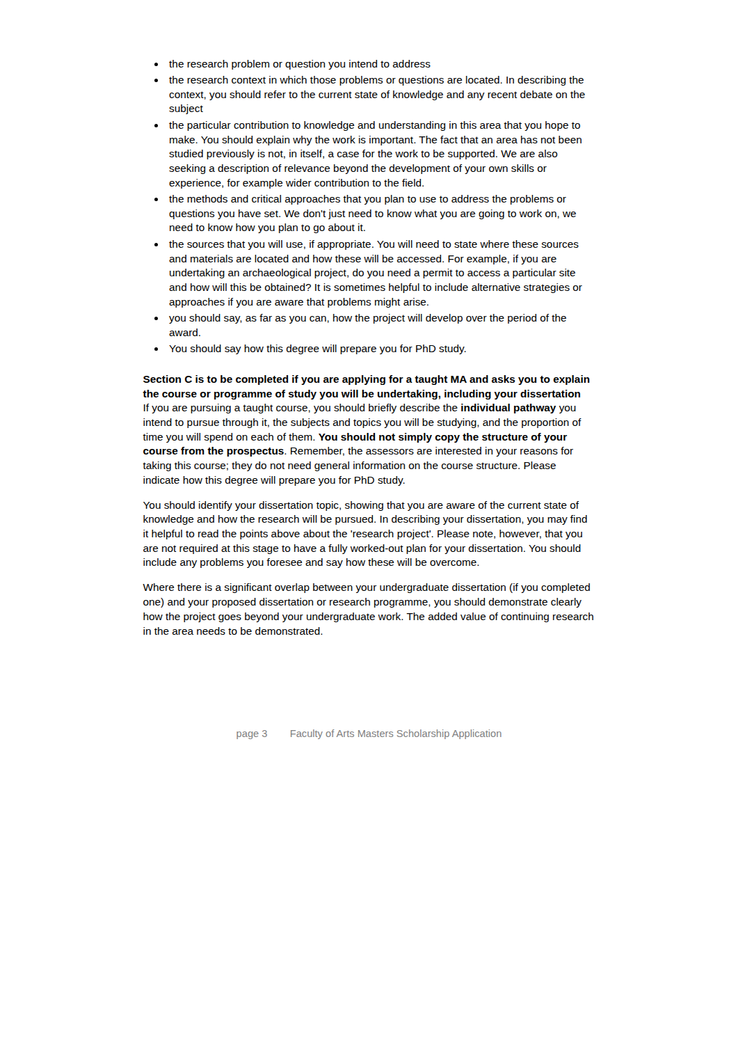the research problem or question you intend to address
the research context in which those problems or questions are located. In describing the context, you should refer to the current state of knowledge and any recent debate on the subject
the particular contribution to knowledge and understanding in this area that you hope to make. You should explain why the work is important. The fact that an area has not been studied previously is not, in itself, a case for the work to be supported. We are also seeking a description of relevance beyond the development of your own skills or experience, for example wider contribution to the field.
the methods and critical approaches that you plan to use to address the problems or questions you have set. We don't just need to know what you are going to work on, we need to know how you plan to go about it.
the sources that you will use, if appropriate. You will need to state where these sources and materials are located and how these will be accessed. For example, if you are undertaking an archaeological project, do you need a permit to access a particular site and how will this be obtained? It is sometimes helpful to include alternative strategies or approaches if you are aware that problems might arise.
you should say, as far as you can, how the project will develop over the period of the award.
You should say how this degree will prepare you for PhD study.
Section C is to be completed if you are applying for a taught MA and asks you to explain the course or programme of study you will be undertaking, including your dissertation
If you are pursuing a taught course, you should briefly describe the individual pathway you intend to pursue through it, the subjects and topics you will be studying, and the proportion of time you will spend on each of them. You should not simply copy the structure of your course from the prospectus. Remember, the assessors are interested in your reasons for taking this course; they do not need general information on the course structure. Please indicate how this degree will prepare you for PhD study.
You should identify your dissertation topic, showing that you are aware of the current state of knowledge and how the research will be pursued. In describing your dissertation, you may find it helpful to read the points above about the 'research project'. Please note, however, that you are not required at this stage to have a fully worked-out plan for your dissertation. You should include any problems you foresee and say how these will be overcome.
Where there is a significant overlap between your undergraduate dissertation (if you completed one) and your proposed dissertation or research programme, you should demonstrate clearly how the project goes beyond your undergraduate work. The added value of continuing research in the area needs to be demonstrated.
page 3 Faculty of Arts Masters Scholarship Application